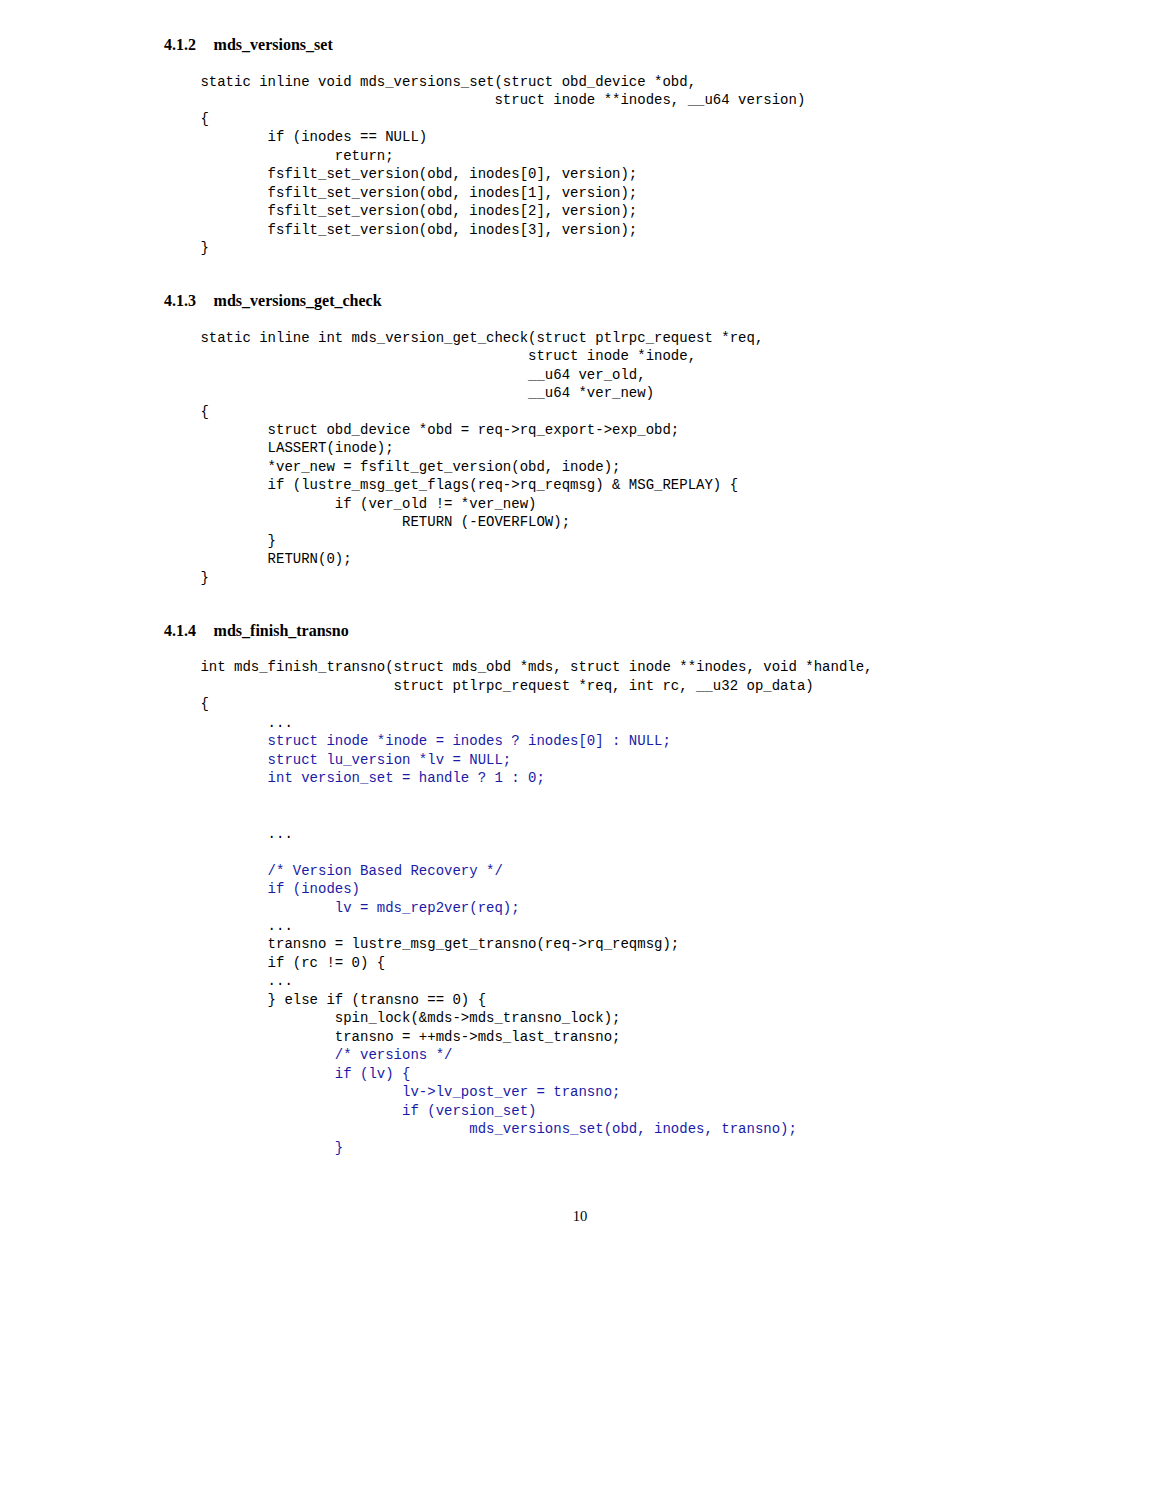4.1.2mds_versions_set
static inline void mds_versions_set(struct obd_device *obd,
                                   struct inode **inodes, __u64 version)
{
        if (inodes == NULL)
                return;
        fsfilt_set_version(obd, inodes[0], version);
        fsfilt_set_version(obd, inodes[1], version);
        fsfilt_set_version(obd, inodes[2], version);
        fsfilt_set_version(obd, inodes[3], version);
}
4.1.3mds_versions_get_check
static inline int mds_version_get_check(struct ptlrpc_request *req,
                                       struct inode *inode,
                                       __u64 ver_old,
                                       __u64 *ver_new)
{
        struct obd_device *obd = req->rq_export->exp_obd;
        LASSERT(inode);
        *ver_new = fsfilt_get_version(obd, inode);
        if (lustre_msg_get_flags(req->rq_reqmsg) & MSG_REPLAY) {
                if (ver_old != *ver_new)
                        RETURN (-EOVERFLOW);
        }
        RETURN(0);
}
4.1.4mds_finish_transno
int mds_finish_transno(struct mds_obd *mds, struct inode **inodes, void *handle,
                       struct ptlrpc_request *req, int rc, __u32 op_data)
{
        ...
        struct inode *inode = inodes ? inodes[0] : NULL;
        struct lu_version *lv = NULL;
        int version_set = handle ? 1 : 0;


        ...

        /* Version Based Recovery */
        if (inodes)
                lv = mds_rep2ver(req);
        ...
        transno = lustre_msg_get_transno(req->rq_reqmsg);
        if (rc != 0) {
        ...
        } else if (transno == 0) {
                spin_lock(&mds->mds_transno_lock);
                transno = ++mds->mds_last_transno;
                /* versions */
                if (lv) {
                        lv->lv_post_ver = transno;
                        if (version_set)
                                mds_versions_set(obd, inodes, transno);
                }
10